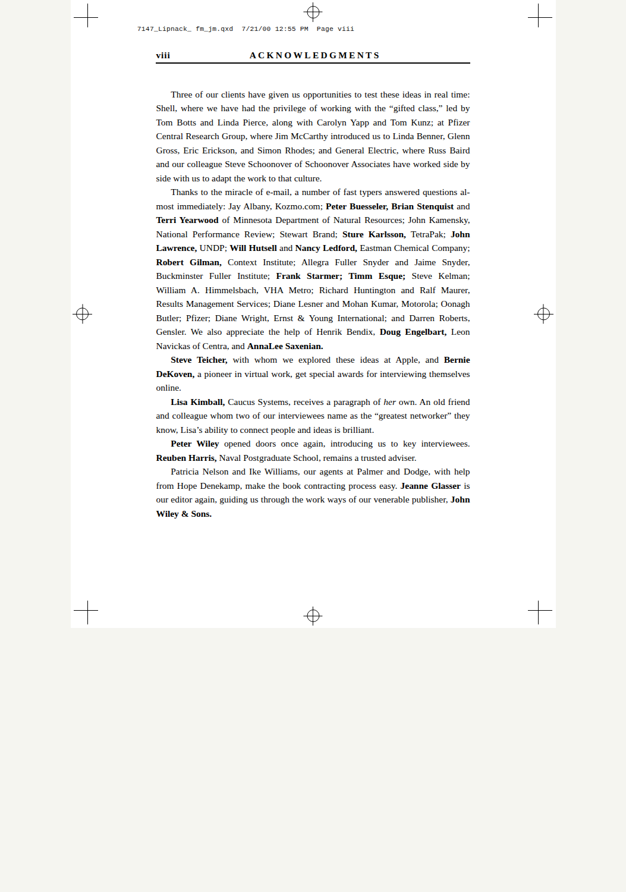7147_Lipnack_ fm_jm.qxd 7/21/00 12:55 PM Page viii
viii ACKNOWLEDGMENTS
Three of our clients have given us opportunities to test these ideas in real time: Shell, where we have had the privilege of working with the “gifted class,” led by Tom Botts and Linda Pierce, along with Carolyn Yapp and Tom Kunz; at Pfizer Central Research Group, where Jim McCarthy introduced us to Linda Benner, Glenn Gross, Eric Erickson, and Simon Rhodes; and General Electric, where Russ Baird and our colleague Steve Schoonover of Schoonover Associates have worked side by side with us to adapt the work to that culture.
Thanks to the miracle of e-mail, a number of fast typers answered questions almost immediately: Jay Albany, Kozmo.com; Peter Buesseler, Brian Stenquist and Terri Yearwood of Minnesota Department of Natural Resources; John Kamensky, National Performance Review; Stewart Brand; Sture Karlsson, TetraPak; John Lawrence, UNDP; Will Hutsell and Nancy Ledford, Eastman Chemical Company; Robert Gilman, Context Institute; Allegra Fuller Snyder and Jaime Snyder, Buckminster Fuller Institute; Frank Starmer; Timm Esque; Steve Kelman; William A. Himmelsbach, VHA Metro; Richard Huntington and Ralf Maurer, Results Management Services; Diane Lesner and Mohan Kumar, Motorola; Oonagh Butler; Pfizer; Diane Wright, Ernst & Young International; and Darren Roberts, Gensler. We also appreciate the help of Henrik Bendix, Doug Engelbart, Leon Navickas of Centra, and AnnaLee Saxenian.
Steve Teicher, with whom we explored these ideas at Apple, and Bernie DeKoven, a pioneer in virtual work, get special awards for interviewing themselves online.
Lisa Kimball, Caucus Systems, receives a paragraph of her own. An old friend and colleague whom two of our interviewees name as the “greatest networker” they know, Lisa’s ability to connect people and ideas is brilliant.
Peter Wiley opened doors once again, introducing us to key interviewees. Reuben Harris, Naval Postgraduate School, remains a trusted adviser.
Patricia Nelson and Ike Williams, our agents at Palmer and Dodge, with help from Hope Denekamp, make the book contracting process easy. Jeanne Glasser is our editor again, guiding us through the work ways of our venerable publisher, John Wiley & Sons.